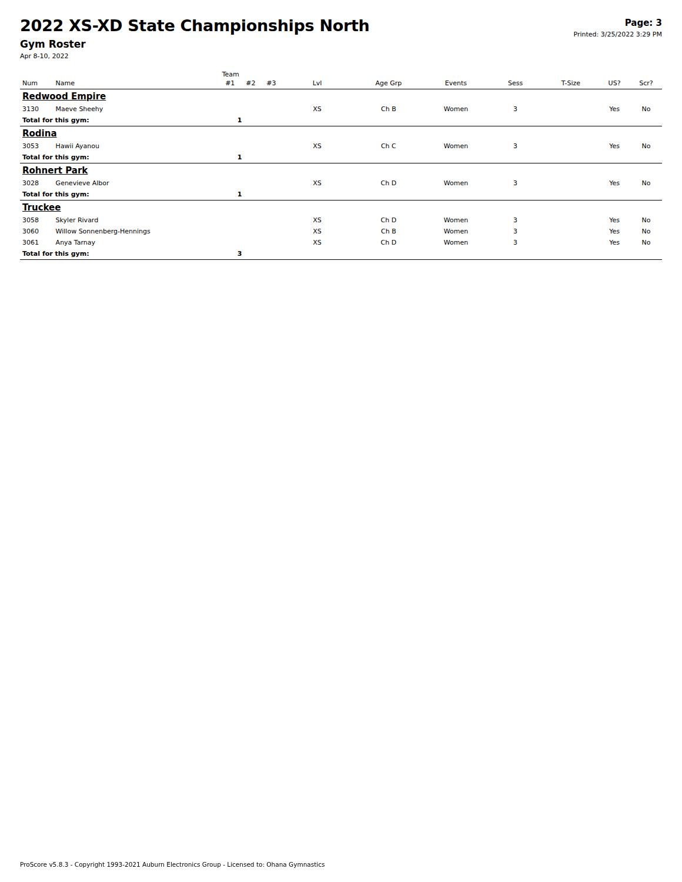Page: 3
Printed: 3/25/2022 3:29 PM
2022 XS-XD State Championships North
Gym Roster
Apr 8-10, 2022
| | | Team | | | | | | | |
| --- | --- | --- | --- | --- | --- | --- | --- | --- | --- |
| Num | Name | #1 | #2 | #3 | Lvl | Age Grp | Events | Sess | T-Size | US? | Scr? |
| Redwood Empire |
| 3130 | Maeve Sheehy | | | | XS | Ch B | Women | 3 | | Yes | No |
| Total for this gym: | 1 |
| Rodina |
| 3053 | Hawii Ayanou | | | | XS | Ch C | Women | 3 | | Yes | No |
| Total for this gym: | 1 |
| Rohnert Park |
| 3028 | Genevieve Albor | | | | XS | Ch D | Women | 3 | | Yes | No |
| Total for this gym: | 1 |
| Truckee |
| 3058 | Skyler Rivard | | | | XS | Ch D | Women | 3 | | Yes | No |
| 3060 | Willow Sonnenberg-Hennings | | | | XS | Ch B | Women | 3 | | Yes | No |
| 3061 | Anya Tarnay | | | | XS | Ch D | Women | 3 | | Yes | No |
| Total for this gym: | 3 |
ProScore v5.8.3 - Copyright 1993-2021 Auburn Electronics Group - Licensed to: Ohana Gymnastics